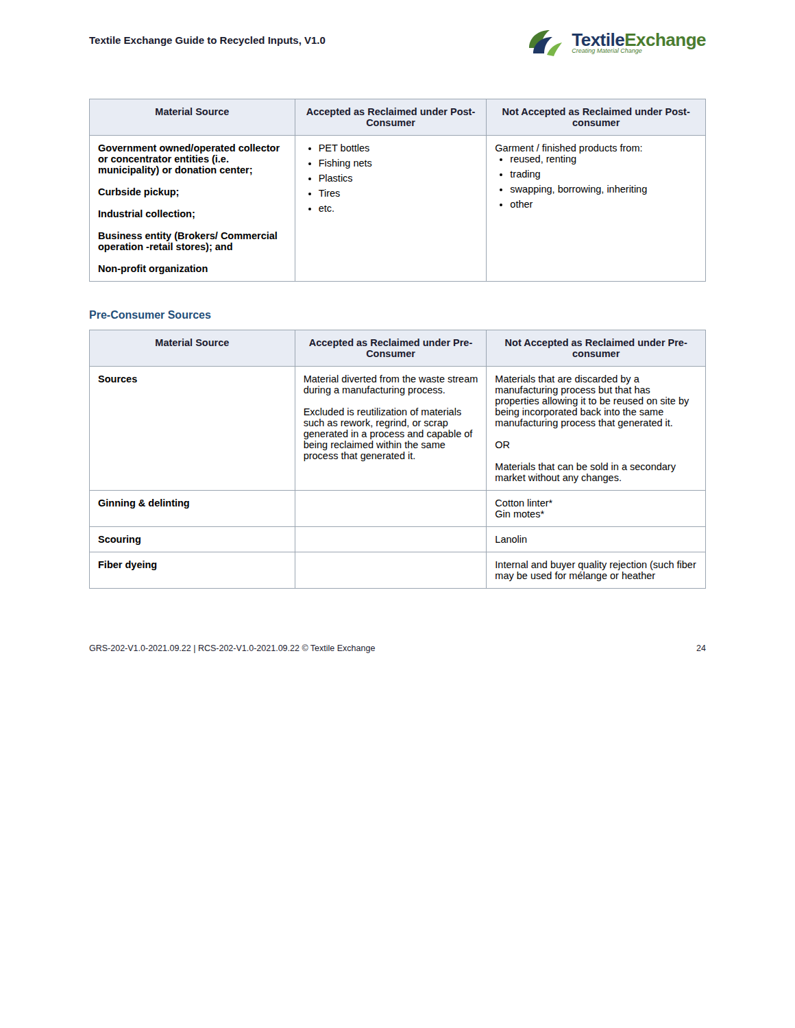Textile Exchange Guide to Recycled Inputs, V1.0
Textile Exchange
Creating Material Change
| Material Source | Accepted as Reclaimed under Post-Consumer | Not Accepted as Reclaimed under Post-consumer |
| --- | --- | --- |
| Government owned/operated collector or concentrator entities (i.e. municipality) or donation center; Curbside pickup; Industrial collection; Business entity (Brokers/ Commercial operation -retail stores); and Non-profit organization | PET bottles Fishing nets Plastics Tires etc. | Garment / finished products from: reused, renting trading swapping, borrowing, inheriting other |
Pre-Consumer Sources
| Material Source | Accepted as Reclaimed under Pre-Consumer | Not Accepted as Reclaimed under Pre-consumer |
| --- | --- | --- |
| Sources | Material diverted from the waste stream during a manufacturing process. Excluded is reutilization of materials such as rework, regrind, or scrap generated in a process and capable of being reclaimed within the same process that generated it. | Materials that are discarded by a manufacturing process but that has properties allowing it to be reused on site by being incorporated back into the same manufacturing process that generated it. OR Materials that can be sold in a secondary market without any changes. |
| Ginning & delinting | | Cotton linter* Gin motes* |
| Scouring | | Lanolin |
| Fiber dyeing | | Internal and buyer quality rejection (such fiber may be used for mélange or heather |
GRS-202-V1.0-2021.09.22 | RCS-202-V1.0-2021.09.22 © Textile Exchange
24